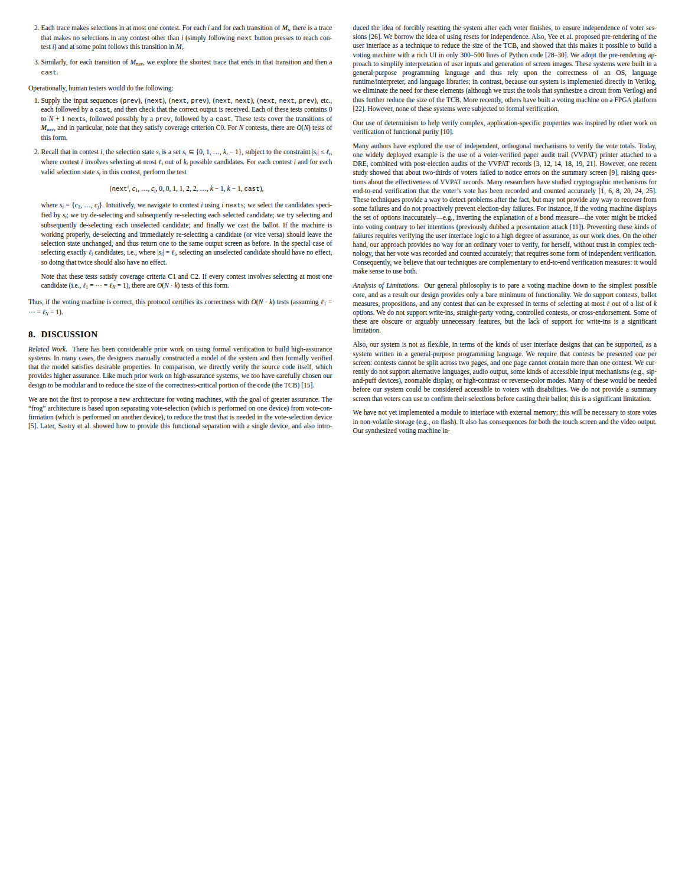Each trace makes selections in at most one contest. For each i and for each transition of Mi, there is a trace that makes no selections in any contest other than i (simply following next button presses to reach contest i) and at some point follows this transition in Mi.
Similarly, for each transition of Mnav, we explore the shortest trace that ends in that transition and then a cast.
Operationally, human testers would do the following:
Supply the input sequences (prev), (next), (next, prev), (next, next), (next, next, prev), etc., each followed by a cast, and then check that the correct output is received. Each of these tests contains 0 to N + 1 nexts, followed possibly by a prev, followed by a cast. These tests cover the transitions of Mnav, and in particular, note that they satisfy coverage criterion C0. For N contests, there are O(N) tests of this form.
Recall that in contest i, the selection state si is a set si ⊆ {0, 1, …, ki − 1}, subject to the constraint |si| ≤ ℓi, where contest i involves selecting at most ℓi out of ki possible candidates. For each contest i and for each valid selection state si in this contest, perform the test
(nexti, c1, …, cj, 0, 0, 1, 1, 2, 2, …, k − 1, k − 1, cast),
where si = {c1, …, cj}. Intuitively, we navigate to contest i using i nexts; we select the candidates specified by si; we try de-selecting and subsequently re-selecting each selected candidate; we try selecting and subsequently de-selecting each unselected candidate; and finally we cast the ballot. If the machine is working properly, de-selecting and immediately re-selecting a candidate (or vice versa) should leave the selection state unchanged, and thus return one to the same output screen as before. In the special case of selecting exactly ℓi candidates, i.e., where |si| = ℓi, selecting an unselected candidate should have no effect, so doing that twice should also have no effect.
Note that these tests satisfy coverage criteria C1 and C2. If every contest involves selecting at most one candidate (i.e., ℓ1 = ··· = ℓN = 1), there are O(N · k) tests of this form.
Thus, if the voting machine is correct, this protocol certifies its correctness with O(N · k) tests (assuming ℓ1 = ··· = ℓN = 1).
8. DISCUSSION
Related Work. There has been considerable prior work on using formal verification to build high-assurance systems. In many cases, the designers manually constructed a model of the system and then formally verified that the model satisfies desirable properties. In comparison, we directly verify the source code itself, which provides higher assurance. Like much prior work on high-assurance systems, we too have carefully chosen our design to be modular and to reduce the size of the correctness-critical portion of the code (the TCB) [15].
We are not the first to propose a new architecture for voting machines, with the goal of greater assurance. The “frog” architecture is based upon separating vote-selection (which is performed on one device) from vote-confirmation (which is performed on another device), to reduce the trust that is needed in the vote-selection device [5]. Later, Sastry et al. showed how to provide this functional separation with a single device, and also introduced the idea of forcibly resetting the system after each voter finishes, to ensure independence of voter sessions [26]. We borrow the idea of using resets for independence. Also, Yee et al. proposed pre-rendering of the user interface as a technique to reduce the size of the TCB, and showed that this makes it possible to build a voting machine with a rich UI in only 300–500 lines of Python code [28–30]. We adopt the pre-rendering approach to simplify interpretation of user inputs and generation of screen images. These systems were built in a general-purpose programming language and thus rely upon the correctness of an OS, language runtime/interpreter, and language libraries; in contrast, because our system is implemented directly in Verilog, we eliminate the need for these elements (although we trust the tools that synthesize a circuit from Verilog) and thus further reduce the size of the TCB. More recently, others have built a voting machine on a FPGA platform [22]. However, none of these systems were subjected to formal verification.
Our use of determinism to help verify complex, application-specific properties was inspired by other work on verification of functional purity [10].
Many authors have explored the use of independent, orthogonal mechanisms to verify the vote totals. Today, one widely deployed example is the use of a voter-verified paper audit trail (VVPAT) printer attached to a DRE, combined with post-election audits of the VVPAT records [3, 12, 14, 18, 19, 21]. However, one recent study showed that about two-thirds of voters failed to notice errors on the summary screen [9], raising questions about the effectiveness of VVPAT records. Many researchers have studied cryptographic mechanisms for end-to-end verification that the voter’s vote has been recorded and counted accurately [1, 6, 8, 20, 24, 25]. These techniques provide a way to detect problems after the fact, but may not provide any way to recover from some failures and do not proactively prevent election-day failures. For instance, if the voting machine displays the set of options inaccurately—e.g., inverting the explanation of a bond measure—the voter might be tricked into voting contrary to her intentions (previously dubbed a presentation attack [11]). Preventing these kinds of failures requires verifying the user interface logic to a high degree of assurance, as our work does. On the other hand, our approach provides no way for an ordinary voter to verify, for herself, without trust in complex technology, that her vote was recorded and counted accurately; that requires some form of independent verification. Consequently, we believe that our techniques are complementary to end-to-end verification measures: it would make sense to use both.
Analysis of Limitations. Our general philosophy is to pare a voting machine down to the simplest possible core, and as a result our design provides only a bare minimum of functionality. We do support contests, ballot measures, propositions, and any contest that can be expressed in terms of selecting at most ℓ out of a list of k options. We do not support write-ins, straight-party voting, controlled contests, or cross-endorsement. Some of these are obscure or arguably unnecessary features, but the lack of support for write-ins is a significant limitation.
Also, our system is not as flexible, in terms of the kinds of user interface designs that can be supported, as a system written in a general-purpose programming language. We require that contests be presented one per screen: contests cannot be split across two pages, and one page cannot contain more than one contest. We currently do not support alternative languages, audio output, some kinds of accessible input mechanisms (e.g., sip-and-puff devices), zoomable display, or high-contrast or reverse-color modes. Many of these would be needed before our system could be considered accessible to voters with disabilities. We do not provide a summary screen that voters can use to confirm their selections before casting their ballot; this is a significant limitation.
We have not yet implemented a module to interface with external memory; this will be necessary to store votes in non-volatile storage (e.g., on flash). It also has consequences for both the touch screen and the video output. Our synthesized voting machine in-